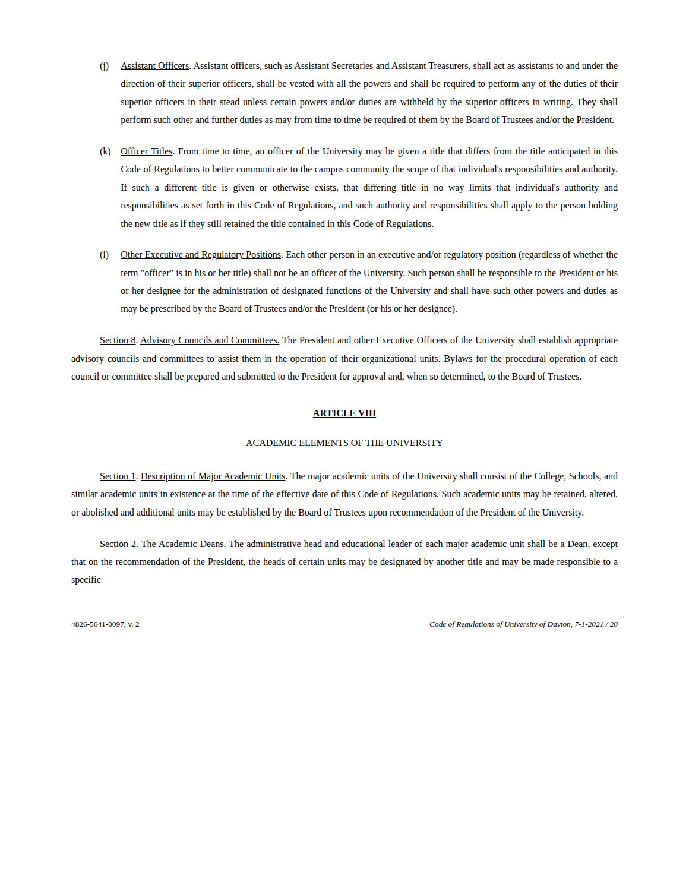(j)
Assistant Officers. Assistant officers, such as Assistant Secretaries and Assistant Treasurers, shall act as assistants to and under the direction of their superior officers, shall be vested with all the powers and shall be required to perform any of the duties of their superior officers in their stead unless certain powers and/or duties are withheld by the superior officers in writing. They shall perform such other and further duties as may from time to time be required of them by the Board of Trustees and/or the President.
(k)
Officer Titles. From time to time, an officer of the University may be given a title that differs from the title anticipated in this Code of Regulations to better communicate to the campus community the scope of that individual's responsibilities and authority. If such a different title is given or otherwise exists, that differing title in no way limits that individual's authority and responsibilities as set forth in this Code of Regulations, and such authority and responsibilities shall apply to the person holding the new title as if they still retained the title contained in this Code of Regulations.
(l)
Other Executive and Regulatory Positions. Each other person in an executive and/or regulatory position (regardless of whether the term "officer" is in his or her title) shall not be an officer of the University. Such person shall be responsible to the President or his or her designee for the administration of designated functions of the University and shall have such other powers and duties as may be prescribed by the Board of Trustees and/or the President (or his or her designee).
Section 8. Advisory Councils and Committees. The President and other Executive Officers of the University shall establish appropriate advisory councils and committees to assist them in the operation of their organizational units. Bylaws for the procedural operation of each council or committee shall be prepared and submitted to the President for approval and, when so determined, to the Board of Trustees.
ARTICLE VIII
ACADEMIC ELEMENTS OF THE UNIVERSITY
Section 1. Description of Major Academic Units. The major academic units of the University shall consist of the College, Schools, and similar academic units in existence at the time of the effective date of this Code of Regulations. Such academic units may be retained, altered, or abolished and additional units may be established by the Board of Trustees upon recommendation of the President of the University.
Section 2. The Academic Deans. The administrative head and educational leader of each major academic unit shall be a Dean, except that on the recommendation of the President, the heads of certain units may be designated by another title and may be made responsible to a specific
4826-5641-0097, v. 2
Code of Regulations of University of Dayton, 7-1-2021 / 20